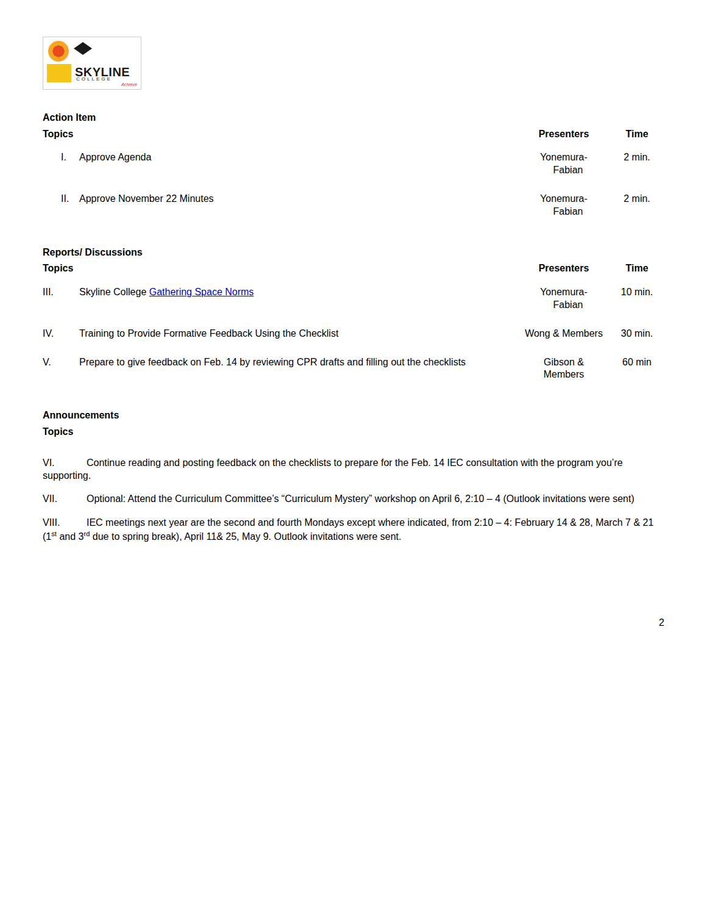SKYLINE
COLLEGE
Achieve
Action Item
| Topics | Presenters | Time |
| --- | --- | --- |
| I. Approve Agenda | Yonemura- Fabian | 2 min. |
| II. Approve November 22 Minutes | Yonemura- Fabian | 2 min. |
Reports/ Discussions
| Topics | Presenters | Time |
| --- | --- | --- |
| III. Skyline College Gathering Space Norms | Yonemura- Fabian | 10 min. |
| IV. Training to Provide Formative Feedback Using the Checklist | Wong & Members | 30 min. |
| V. Prepare to give feedback on Feb. 14 by reviewing CPR drafts and filling out the checklists | Gibson & Members | 60 min |
Announcements
Topics
VI. Continue reading and posting feedback on the checklists to prepare for the Feb. 14 IEC consultation with the program you’re supporting.
VII. Optional: Attend the Curriculum Committee’s “Curriculum Mystery” workshop on April 6, 2:10 – 4 (Outlook invitations were sent)
VIII. IEC meetings next year are the second and fourth Mondays except where indicated, from 2:10 – 4: February 14 & 28, March 7 & 21 (1st and 3rd due to spring break), April 11& 25, May 9. Outlook invitations were sent.
2